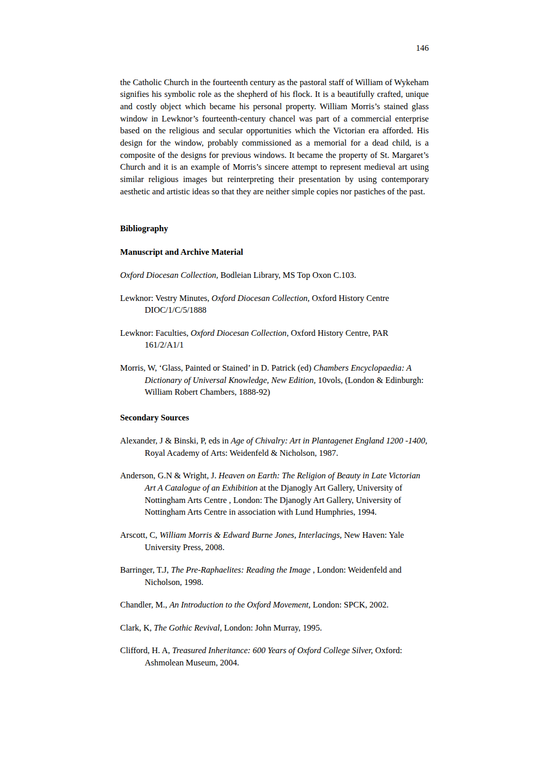146
the Catholic Church in the fourteenth century as the pastoral staff of William of Wykeham signifies his symbolic role as the shepherd of his flock. It is a beautifully crafted, unique and costly object which became his personal property. William Morris’s stained glass window in Lewknor’s fourteenth-century chancel was part of a commercial enterprise based on the religious and secular opportunities which the Victorian era afforded. His design for the window, probably commissioned as a memorial for a dead child, is a composite of the designs for previous windows. It became the property of St. Margaret’s Church and it is an example of Morris’s sincere attempt to represent medieval art using similar religious images but reinterpreting their presentation by using contemporary aesthetic and artistic ideas so that they are neither simple copies nor pastiches of the past.
Bibliography
Manuscript and Archive Material
Oxford Diocesan Collection, Bodleian Library, MS Top Oxon C.103.
Lewknor: Vestry Minutes, Oxford Diocesan Collection, Oxford History Centre DIOC/1/C/5/1888
Lewknor: Faculties, Oxford Diocesan Collection, Oxford History Centre, PAR 161/2/A1/1
Morris, W, ‘Glass, Painted or Stained’ in D. Patrick (ed) Chambers Encyclopaedia: A Dictionary of Universal Knowledge, New Edition, 10vols, (London & Edinburgh: William Robert Chambers, 1888-92)
Secondary Sources
Alexander, J & Binski, P, eds in Age of Chivalry: Art in Plantagenet England 1200 -1400, Royal Academy of Arts: Weidenfeld & Nicholson, 1987.
Anderson, G.N & Wright, J. Heaven on Earth: The Religion of Beauty in Late Victorian Art A Catalogue of an Exhibition at the Djanogly Art Gallery, University of Nottingham Arts Centre , London: The Djanogly Art Gallery, University of Nottingham Arts Centre in association with Lund Humphries, 1994.
Arscott, C, William Morris & Edward Burne Jones, Interlacings, New Haven: Yale University Press, 2008.
Barringer, T.J, The Pre-Raphaelites: Reading the Image , London: Weidenfeld and Nicholson, 1998.
Chandler, M., An Introduction to the Oxford Movement, London: SPCK, 2002.
Clark, K, The Gothic Revival, London: John Murray, 1995.
Clifford, H. A, Treasured Inheritance: 600 Years of Oxford College Silver, Oxford: Ashmolean Museum, 2004.